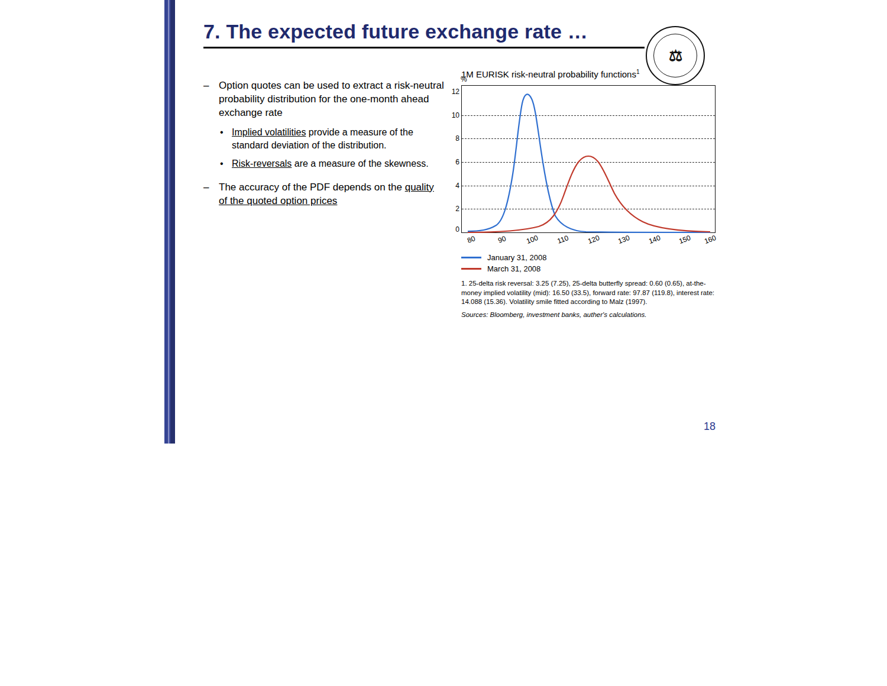7. The expected future exchange rate …
⚖
Option quotes can be used to extract a risk-neutral probability distribution for the one-month ahead exchange rate
Implied volatilities provide a measure of the standard deviation of the distribution.
Risk-reversals are a measure of the skewness.
The accuracy of the PDF depends on the quality of the quoted option prices
1M EURISK risk-neutral probability functions1
%
12 10 8 6 4 2 0
80 90 100 110 120 130 140 150 160
January 31, 2008
March 31, 2008
1. 25-delta risk reversal: 3.25 (7.25), 25-delta butterfly spread: 0.60 (0.65), at-the-money implied volatility (mid): 16.50 (33.5), forward rate: 97.87 (119.8), interest rate: 14.088 (15.36). Volatility smile fitted according to Malz (1997).
Sources: Bloomberg, investment banks, auther's calculations.
18